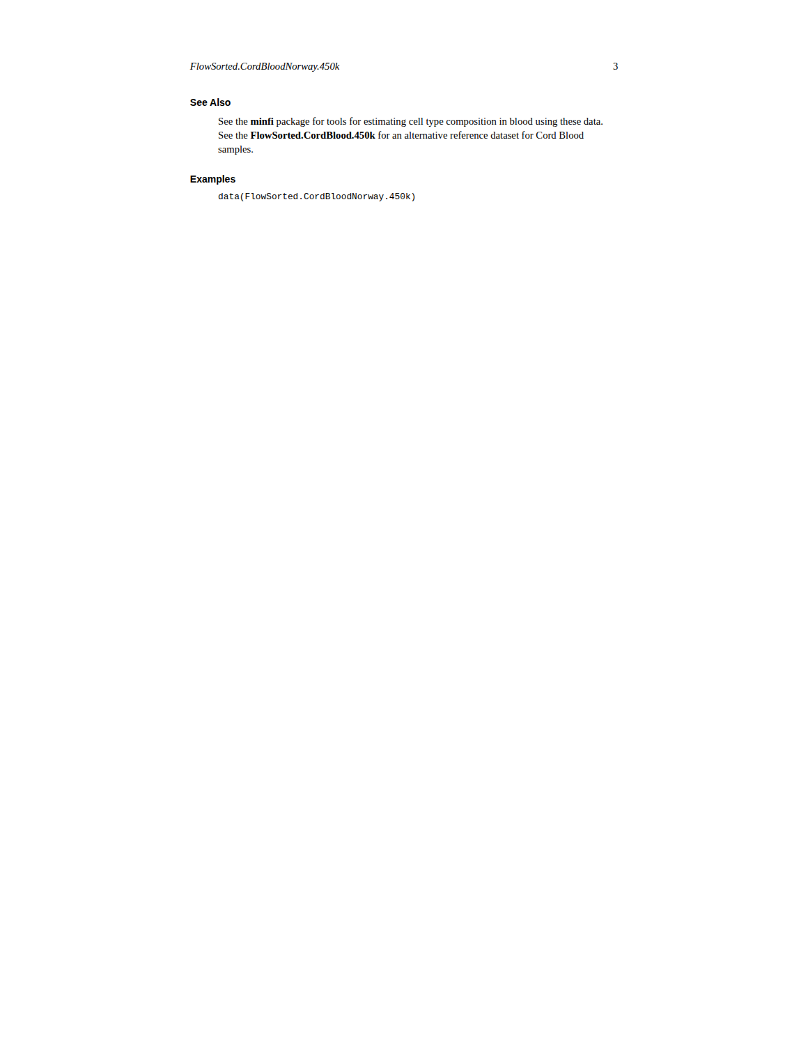FlowSorted.CordBloodNorway.450k 3
See Also
See the minfi package for tools for estimating cell type composition in blood using these data. See the FlowSorted.CordBlood.450k for an alternative reference dataset for Cord Blood samples.
Examples
data(FlowSorted.CordBloodNorway.450k)